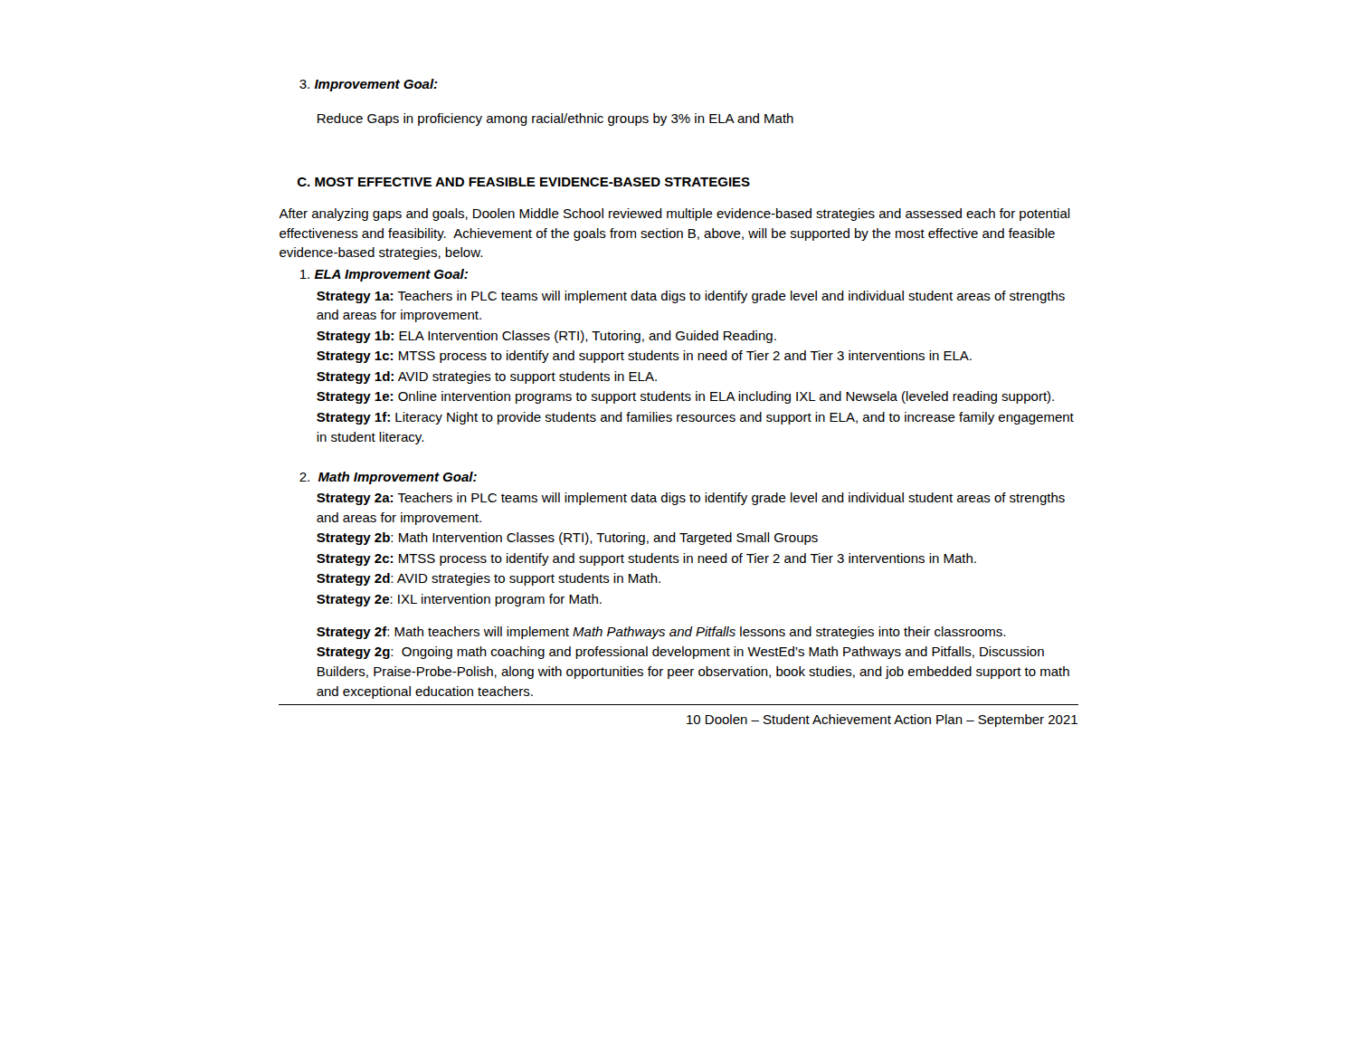Improvement Goal:
Reduce Gaps in proficiency among racial/ethnic groups by 3% in ELA and Math
MOST EFFECTIVE AND FEASIBLE EVIDENCE-BASED STRATEGIES
After analyzing gaps and goals, Doolen Middle School reviewed multiple evidence-based strategies and assessed each for potential effectiveness and feasibility. Achievement of the goals from section B, above, will be supported by the most effective and feasible evidence-based strategies, below.
ELA Improvement Goal:
Strategy 1a: Teachers in PLC teams will implement data digs to identify grade level and individual student areas of strengths and areas for improvement.
Strategy 1b: ELA Intervention Classes (RTI), Tutoring, and Guided Reading.
Strategy 1c: MTSS process to identify and support students in need of Tier 2 and Tier 3 interventions in ELA.
Strategy 1d: AVID strategies to support students in ELA.
Strategy 1e: Online intervention programs to support students in ELA including IXL and Newsela (leveled reading support).
Strategy 1f: Literacy Night to provide students and families resources and support in ELA, and to increase family engagement in student literacy.
Math Improvement Goal:
Strategy 2a: Teachers in PLC teams will implement data digs to identify grade level and individual student areas of strengths and areas for improvement.
Strategy 2b: Math Intervention Classes (RTI), Tutoring, and Targeted Small Groups
Strategy 2c: MTSS process to identify and support students in need of Tier 2 and Tier 3 interventions in Math.
Strategy 2d: AVID strategies to support students in Math.
Strategy 2e: IXL intervention program for Math.
Strategy 2f: Math teachers will implement Math Pathways and Pitfalls lessons and strategies into their classrooms.
Strategy 2g: Ongoing math coaching and professional development in WestEd’s Math Pathways and Pitfalls, Discussion Builders, Praise-Probe-Polish, along with opportunities for peer observation, book studies, and job embedded support to math and exceptional education teachers.
10 Doolen – Student Achievement Action Plan – September 2021